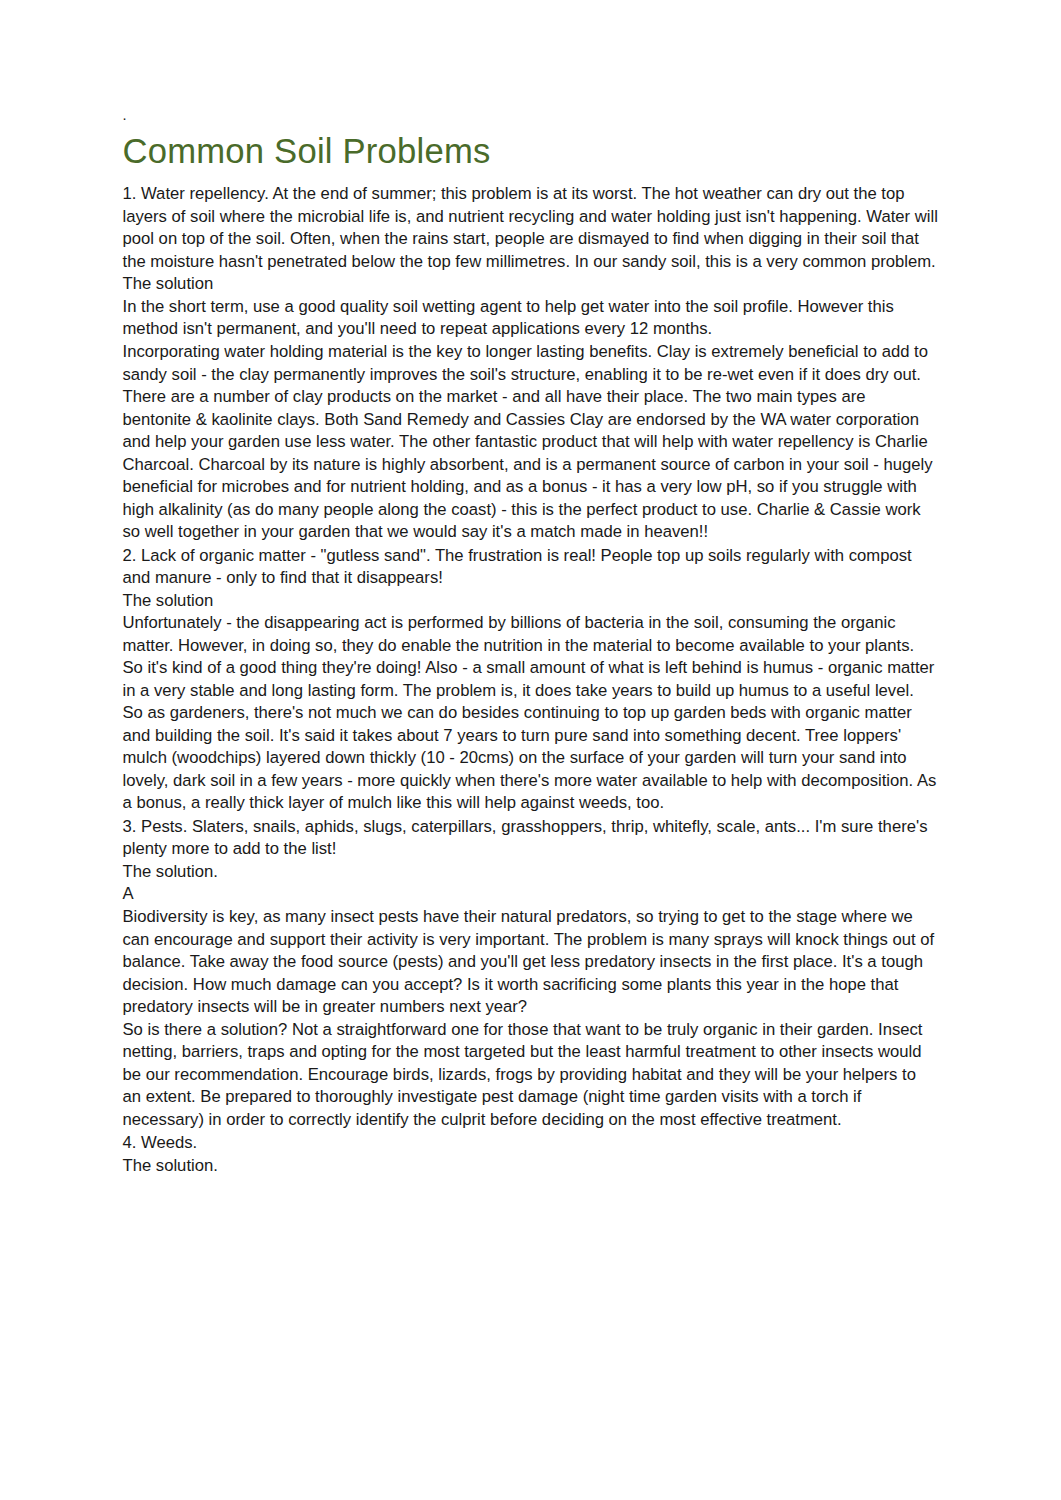.
Common Soil Problems
1. Water repellency. At the end of summer; this problem is at its worst. The hot weather can dry out the top layers of soil where the microbial life is, and nutrient recycling and water holding just isn't happening. Water will pool on top of the soil. Often, when the rains start, people are dismayed to find when digging in their soil that the moisture hasn't penetrated below the top few millimetres. In our sandy soil, this is a very common problem.
The solution
In the short term, use a good quality soil wetting agent to help get water into the soil profile. However this method isn't permanent, and you'll need to repeat applications every 12 months.
Incorporating water holding material is the key to longer lasting benefits. Clay is extremely beneficial to add to sandy soil - the clay permanently improves the soil's structure, enabling it to be re-wet even if it does dry out. There are a number of clay products on the market - and all have their place. The two main types are bentonite & kaolinite clays. Both Sand Remedy and Cassies Clay are endorsed by the WA water corporation and help your garden use less water. The other fantastic product that will help with water repellency is Charlie Charcoal. Charcoal by its nature is highly absorbent, and is a permanent source of carbon in your soil - hugely beneficial for microbes and for nutrient holding, and as a bonus - it has a very low pH, so if you struggle with high alkalinity (as do many people along the coast) - this is the perfect product to use. Charlie & Cassie work so well together in your garden that we would say it's a match made in heaven!!
2. Lack of organic matter - "gutless sand". The frustration is real! People top up soils regularly with compost and manure - only to find that it disappears!
The solution
Unfortunately - the disappearing act is performed by billions of bacteria in the soil, consuming the organic matter. However, in doing so, they do enable the nutrition in the material to become available to your plants. So it's kind of a good thing they're doing! Also - a small amount of what is left behind is humus - organic matter in a very stable and long lasting form. The problem is, it does take years to build up humus to a useful level. So as gardeners, there's not much we can do besides continuing to top up garden beds with organic matter and building the soil. It's said it takes about 7 years to turn pure sand into something decent. Tree loppers' mulch (woodchips) layered down thickly (10 - 20cms) on the surface of your garden will turn your sand into lovely, dark soil in a few years - more quickly when there's more water available to help with decomposition. As a bonus, a really thick layer of mulch like this will help against weeds, too.
3. Pests. Slaters, snails, aphids, slugs, caterpillars, grasshoppers, thrip, whitefly, scale, ants... I'm sure there's plenty more to add to the list!
The solution.
A
Biodiversity is key, as many insect pests have their natural predators, so trying to get to the stage where we can encourage and support their activity is very important. The problem is many sprays will knock things out of balance. Take away the food source (pests) and you'll get less predatory insects in the first place. It's a tough decision. How much damage can you accept? Is it worth sacrificing some plants this year in the hope that predatory insects will be in greater numbers next year?
So is there a solution? Not a straightforward one for those that want to be truly organic in their garden. Insect netting, barriers, traps and opting for the most targeted but the least harmful treatment to other insects would be our recommendation. Encourage birds, lizards, frogs by providing habitat and they will be your helpers to an extent. Be prepared to thoroughly investigate pest damage (night time garden visits with a torch if necessary) in order to correctly identify the culprit before deciding on the most effective treatment.
4. Weeds.
The solution.